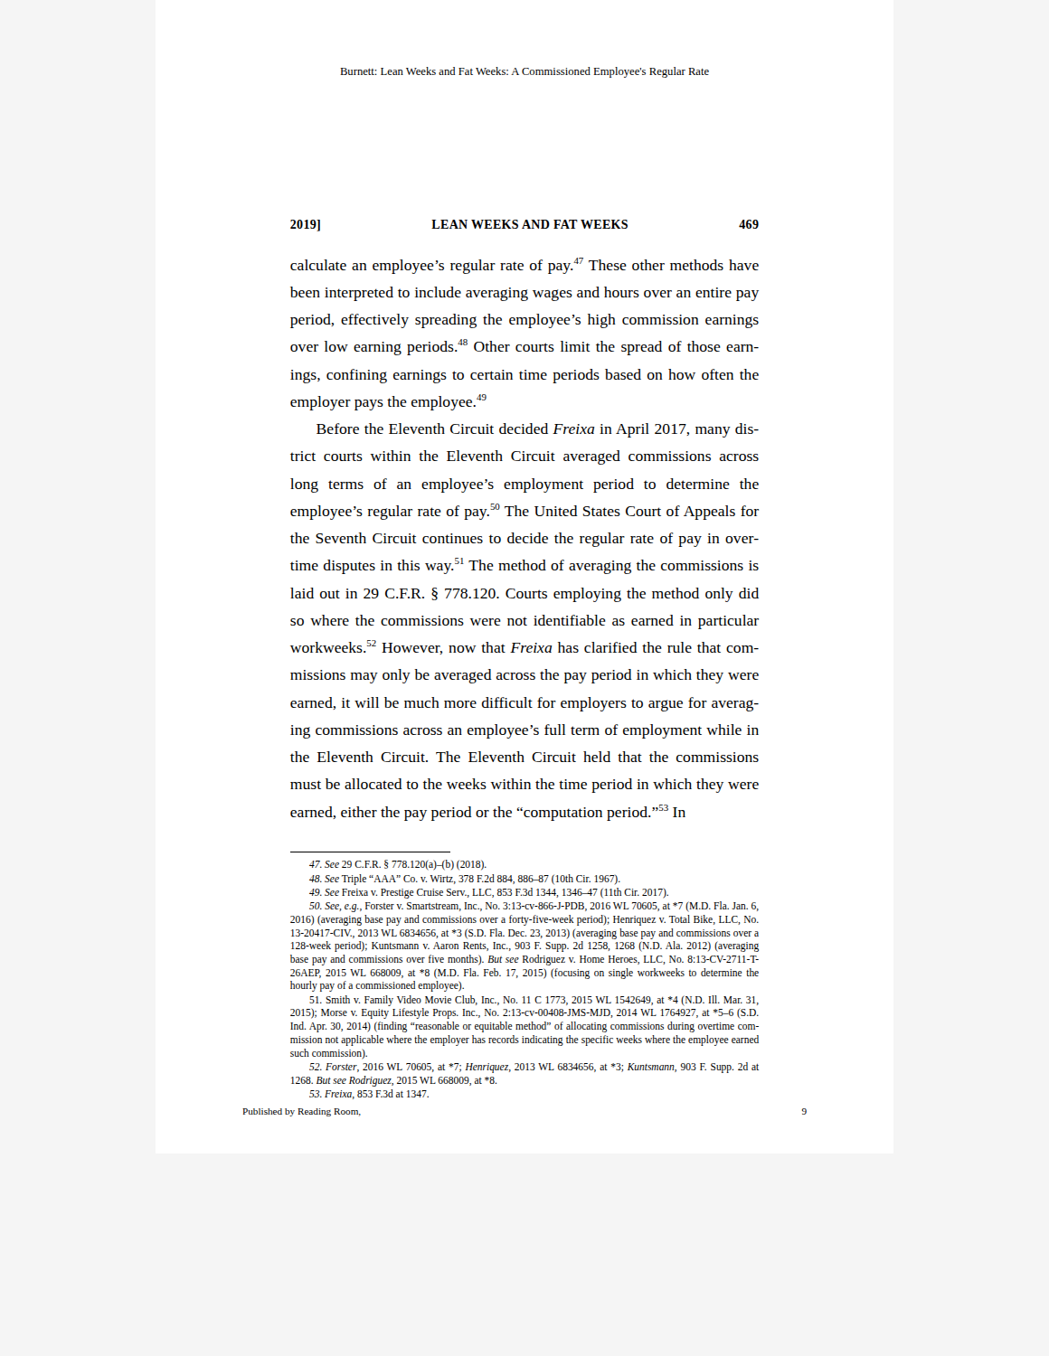Burnett: Lean Weeks and Fat Weeks: A Commissioned Employee's Regular Rate
2019] LEAN WEEKS AND FAT WEEKS 469
calculate an employee’s regular rate of pay.47 These other methods have been interpreted to include averaging wages and hours over an entire pay period, effectively spreading the employee’s high commission earnings over low earning periods.48 Other courts limit the spread of those earnings, confining earnings to certain time periods based on how often the employer pays the employee.49
Before the Eleventh Circuit decided Freixa in April 2017, many district courts within the Eleventh Circuit averaged commissions across long terms of an employee’s employment period to determine the employee’s regular rate of pay.50 The United States Court of Appeals for the Seventh Circuit continues to decide the regular rate of pay in overtime disputes in this way.51 The method of averaging the commissions is laid out in 29 C.F.R. § 778.120. Courts employing the method only did so where the commissions were not identifiable as earned in particular workweeks.52 However, now that Freixa has clarified the rule that commissions may only be averaged across the pay period in which they were earned, it will be much more difficult for employers to argue for averaging commissions across an employee’s full term of employment while in the Eleventh Circuit. The Eleventh Circuit held that the commissions must be allocated to the weeks within the time period in which they were earned, either the pay period or the “computation period.”53 In
47. See 29 C.F.R. § 778.120(a)–(b) (2018).
48. See Triple “AAA” Co. v. Wirtz, 378 F.2d 884, 886–87 (10th Cir. 1967).
49. See Freixa v. Prestige Cruise Serv., LLC, 853 F.3d 1344, 1346–47 (11th Cir. 2017).
50. See, e.g., Forster v. Smartstream, Inc., No. 3:13-cv-866-J-PDB, 2016 WL 70605, at *7 (M.D. Fla. Jan. 6, 2016) (averaging base pay and commissions over a forty-five-week period); Henriquez v. Total Bike, LLC, No. 13-20417-CIV., 2013 WL 6834656, at *3 (S.D. Fla. Dec. 23, 2013) (averaging base pay and commissions over a 128-week period); Kuntsmann v. Aaron Rents, Inc., 903 F. Supp. 2d 1258, 1268 (N.D. Ala. 2012) (averaging base pay and commissions over five months). But see Rodriguez v. Home Heroes, LLC, No. 8:13-CV-2711-T-26AEP, 2015 WL 668009, at *8 (M.D. Fla. Feb. 17, 2015) (focusing on single workweeks to determine the hourly pay of a commissioned employee).
51. Smith v. Family Video Movie Club, Inc., No. 11 C 1773, 2015 WL 1542649, at *4 (N.D. Ill. Mar. 31, 2015); Morse v. Equity Lifestyle Props. Inc., No. 2:13-cv-00408-JMS-MJD, 2014 WL 1764927, at *5–6 (S.D. Ind. Apr. 30, 2014) (finding “reasonable or equitable method” of allocating commissions during overtime commission not applicable where the employer has records indicating the specific weeks where the employee earned such commission).
52. Forster, 2016 WL 70605, at *7; Henriquez, 2013 WL 6834656, at *3; Kuntsmann, 903 F. Supp. 2d at 1268. But see Rodriguez, 2015 WL 668009, at *8.
53. Freixa, 853 F.3d at 1347.
Published by Reading Room, 9